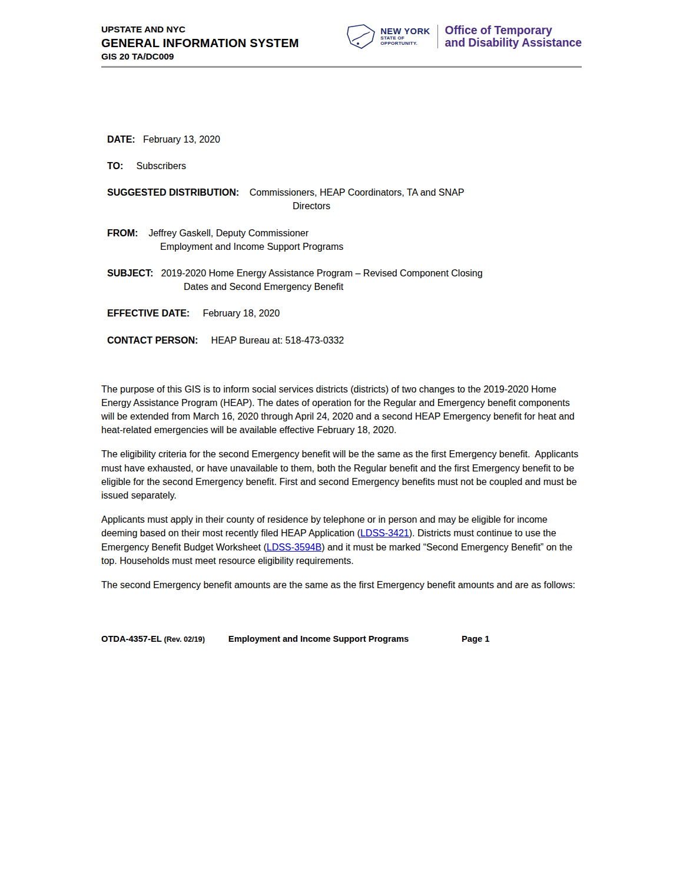UPSTATE AND NYC
GENERAL INFORMATION SYSTEM
GIS 20 TA/DC009
NEW YORK
STATE OF
OPPORTUNITY.
Office of Temporary
and Disability Assistance
DATE: February 13, 2020
TO: Subscribers
SUGGESTED DISTRIBUTION: Commissioners, HEAP Coordinators, TA and SNAP
Directors
FROM: Jeffrey Gaskell, Deputy Commissioner
Employment and Income Support Programs
SUBJECT: 2019-2020 Home Energy Assistance Program – Revised Component Closing
Dates and Second Emergency Benefit
EFFECTIVE DATE: February 18, 2020
CONTACT PERSON: HEAP Bureau at: 518-473-0332
The purpose of this GIS is to inform social services districts (districts) of two changes to the 2019-2020 Home Energy Assistance Program (HEAP). The dates of operation for the Regular and Emergency benefit components will be extended from March 16, 2020 through April 24, 2020 and a second HEAP Emergency benefit for heat and heat-related emergencies will be available effective February 18, 2020.
The eligibility criteria for the second Emergency benefit will be the same as the first Emergency benefit. Applicants must have exhausted, or have unavailable to them, both the Regular benefit and the first Emergency benefit to be eligible for the second Emergency benefit. First and second Emergency benefits must not be coupled and must be issued separately.
Applicants must apply in their county of residence by telephone or in person and may be eligible for income deeming based on their most recently filed HEAP Application (LDSS-3421). Districts must continue to use the Emergency Benefit Budget Worksheet (LDSS-3594B) and it must be marked “Second Emergency Benefit” on the top. Households must meet resource eligibility requirements.
The second Emergency benefit amounts are the same as the first Emergency benefit amounts and are as follows:
OTDA-4357-EL (Rev. 02/19)
Employment and Income Support Programs
Page 1